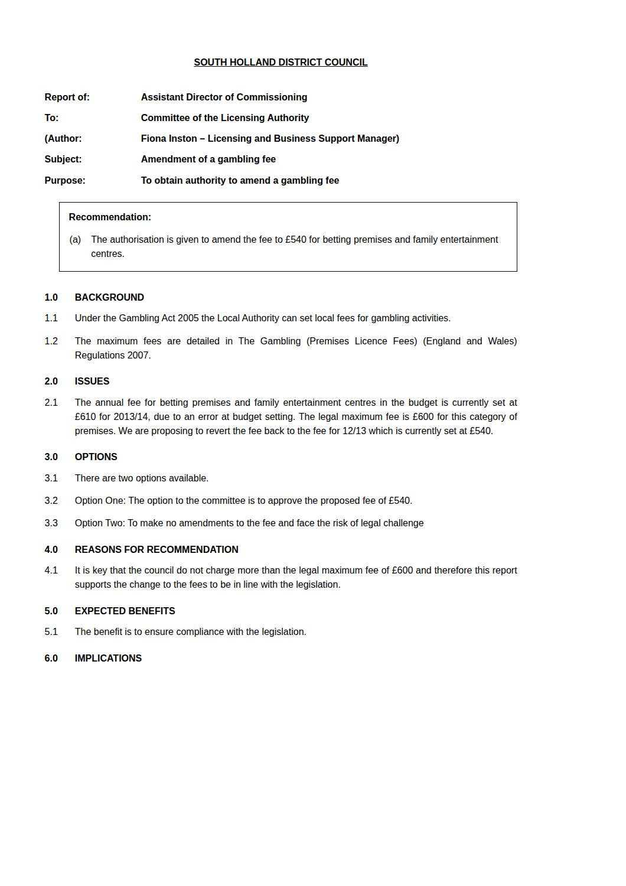SOUTH HOLLAND DISTRICT COUNCIL
| Report of: | Assistant Director of Commissioning |
| To: | Committee of the Licensing Authority |
| (Author: | Fiona Inston – Licensing and Business Support Manager) |
| Subject: | Amendment of a gambling fee |
| Purpose: | To obtain authority to amend a gambling fee |
Recommendation:
| (a) | The authorisation is given to amend the fee to £540 for betting premises and family entertainment centres. |
1.0
BACKGROUND
1.1
Under the Gambling Act 2005 the Local Authority can set local fees for gambling activities.
1.2
The maximum fees are detailed in The Gambling (Premises Licence Fees) (England and Wales) Regulations 2007.
2.0
ISSUES
2.1
The annual fee for betting premises and family entertainment centres in the budget is currently set at £610 for 2013/14, due to an error at budget setting. The legal maximum fee is £600 for this category of premises. We are proposing to revert the fee back to the fee for 12/13 which is currently set at £540.
3.0
OPTIONS
3.1
There are two options available.
3.2
Option One: The option to the committee is to approve the proposed fee of £540.
3.3
Option Two: To make no amendments to the fee and face the risk of legal challenge
4.0
REASONS FOR RECOMMENDATION
4.1
It is key that the council do not charge more than the legal maximum fee of £600 and therefore this report supports the change to the fees to be in line with the legislation.
5.0
EXPECTED BENEFITS
5.1
The benefit is to ensure compliance with the legislation.
6.0
IMPLICATIONS